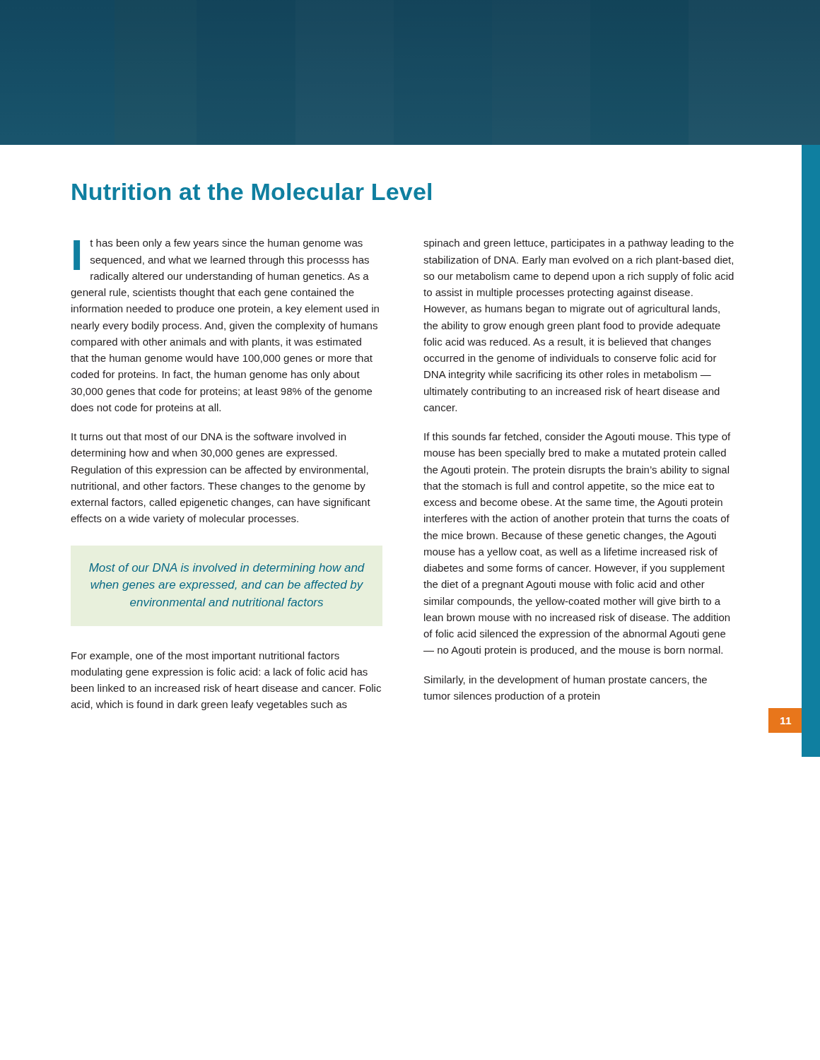Nutrition at the Molecular Level
It has been only a few years since the human genome was sequenced, and what we learned through this processs has radically altered our understanding of human genetics. As a general rule, scientists thought that each gene contained the information needed to produce one protein, a key element used in nearly every bodily process. And, given the complexity of humans compared with other animals and with plants, it was estimated that the human genome would have 100,000 genes or more that coded for proteins. In fact, the human genome has only about 30,000 genes that code for proteins; at least 98% of the genome does not code for proteins at all.
It turns out that most of our DNA is the software involved in determining how and when 30,000 genes are expressed. Regulation of this expression can be affected by environmental, nutritional, and other factors. These changes to the genome by external factors, called epigenetic changes, can have significant effects on a wide variety of molecular processes.
Most of our DNA is involved in determining how and when genes are expressed, and can be affected by environmental and nutritional factors
For example, one of the most important nutritional factors modulating gene expression is folic acid: a lack of folic acid has been linked to an increased risk of heart disease and cancer. Folic acid, which is found in dark green leafy vegetables such as spinach and green lettuce, participates in a pathway leading to the stabilization of DNA. Early man evolved on a rich plant-based diet, so our metabolism came to depend upon a rich supply of folic acid to assist in multiple processes protecting against disease. However, as humans began to migrate out of agricultural lands, the ability to grow enough green plant food to provide adequate folic acid was reduced. As a result, it is believed that changes occurred in the genome of individuals to conserve folic acid for DNA integrity while sacrificing its other roles in metabolism — ultimately contributing to an increased risk of heart disease and cancer.
If this sounds far fetched, consider the Agouti mouse. This type of mouse has been specially bred to make a mutated protein called the Agouti protein. The protein disrupts the brain’s ability to signal that the stomach is full and control appetite, so the mice eat to excess and become obese. At the same time, the Agouti protein interferes with the action of another protein that turns the coats of the mice brown. Because of these genetic changes, the Agouti mouse has a yellow coat, as well as a lifetime increased risk of diabetes and some forms of cancer. However, if you supplement the diet of a pregnant Agouti mouse with folic acid and other similar compounds, the yellow-coated mother will give birth to a lean brown mouse with no increased risk of disease. The addition of folic acid silenced the expression of the abnormal Agouti gene — no Agouti protein is produced, and the mouse is born normal.
Similarly, in the development of human prostate cancers, the tumor silences production of a protein
11